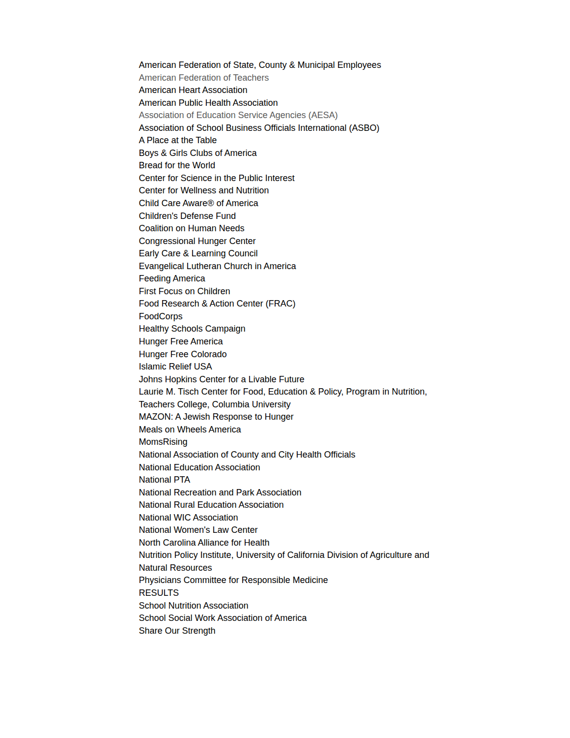American Federation of State, County & Municipal Employees
American Federation of Teachers
American Heart Association
American Public Health Association
Association of Education Service Agencies (AESA)
Association of School Business Officials International (ASBO)
A Place at the Table
Boys & Girls Clubs of America
Bread for the World
Center for Science in the Public Interest
Center for Wellness and Nutrition
Child Care Aware® of America
Children's Defense Fund
Coalition on Human Needs
Congressional Hunger Center
Early Care & Learning Council
Evangelical Lutheran Church in America
Feeding America
First Focus on Children
Food Research & Action Center (FRAC)
FoodCorps
Healthy Schools Campaign
Hunger Free America
Hunger Free Colorado
Islamic Relief USA
Johns Hopkins Center for a Livable Future
Laurie M. Tisch Center for Food, Education & Policy, Program in Nutrition, Teachers College, Columbia University
MAZON: A Jewish Response to Hunger
Meals on Wheels America
MomsRising
National Association of County and City Health Officials
National Education Association
National PTA
National Recreation and Park Association
National Rural Education Association
National WIC Association
National Women's Law Center
North Carolina Alliance for Health
Nutrition Policy Institute, University of California Division of Agriculture and Natural Resources
Physicians Committee for Responsible Medicine
RESULTS
School Nutrition Association
School Social Work Association of America
Share Our Strength